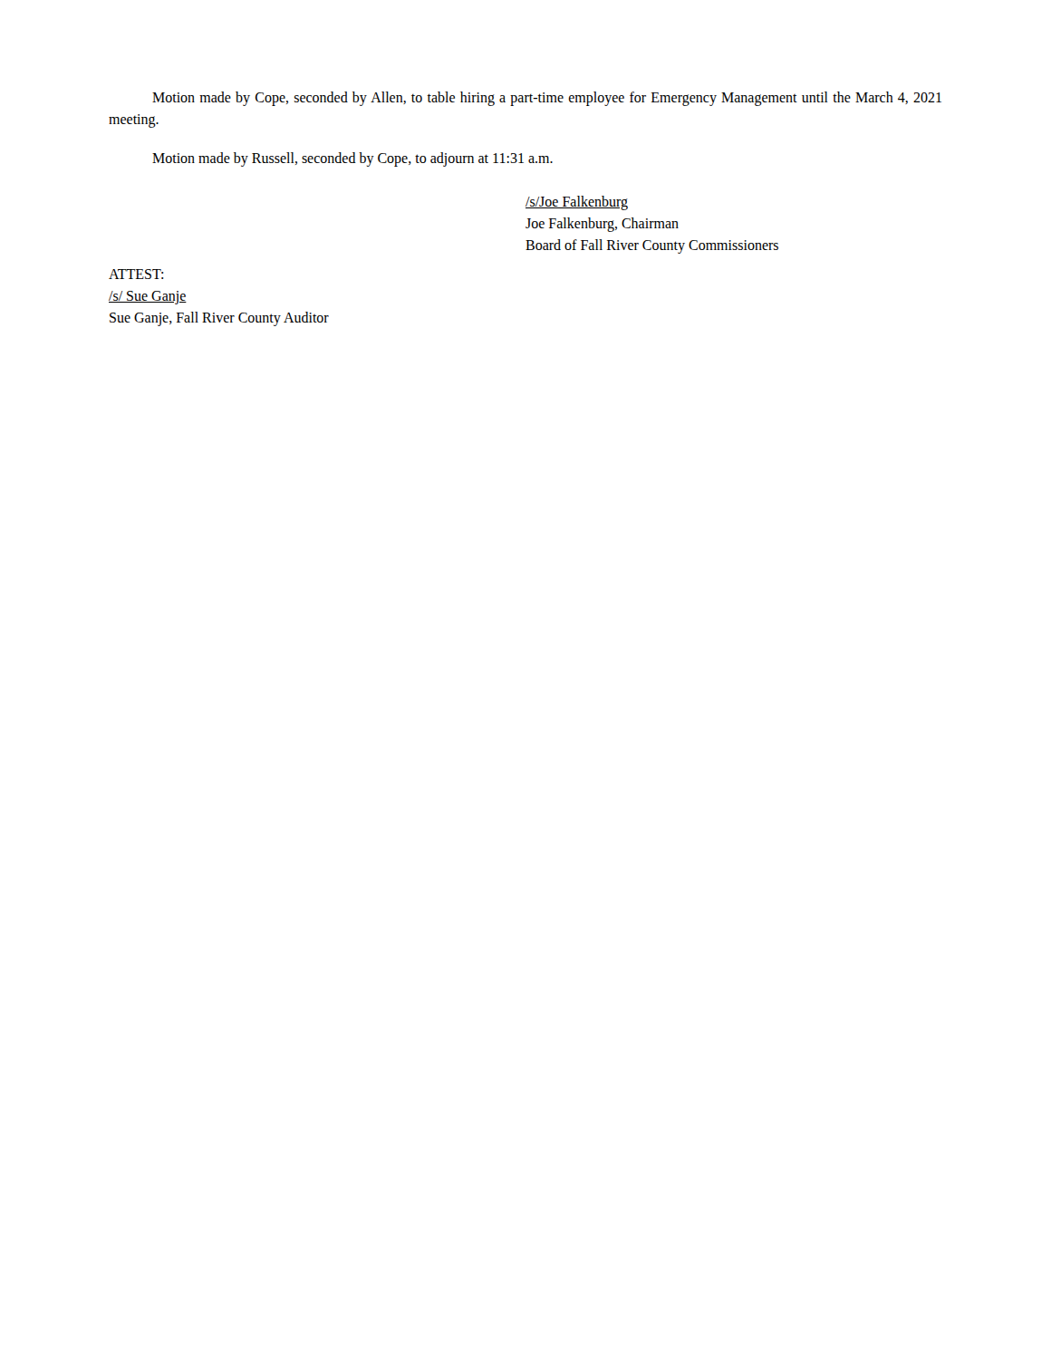Motion made by Cope, seconded by Allen, to table hiring a part-time employee for Emergency Management until the March 4, 2021 meeting.
Motion made by Russell, seconded by Cope, to adjourn at 11:31 a.m.
/s/Joe Falkenburg
Joe Falkenburg, Chairman
Board of Fall River County Commissioners
ATTEST:
/s/ Sue Ganje
Sue Ganje, Fall River County Auditor